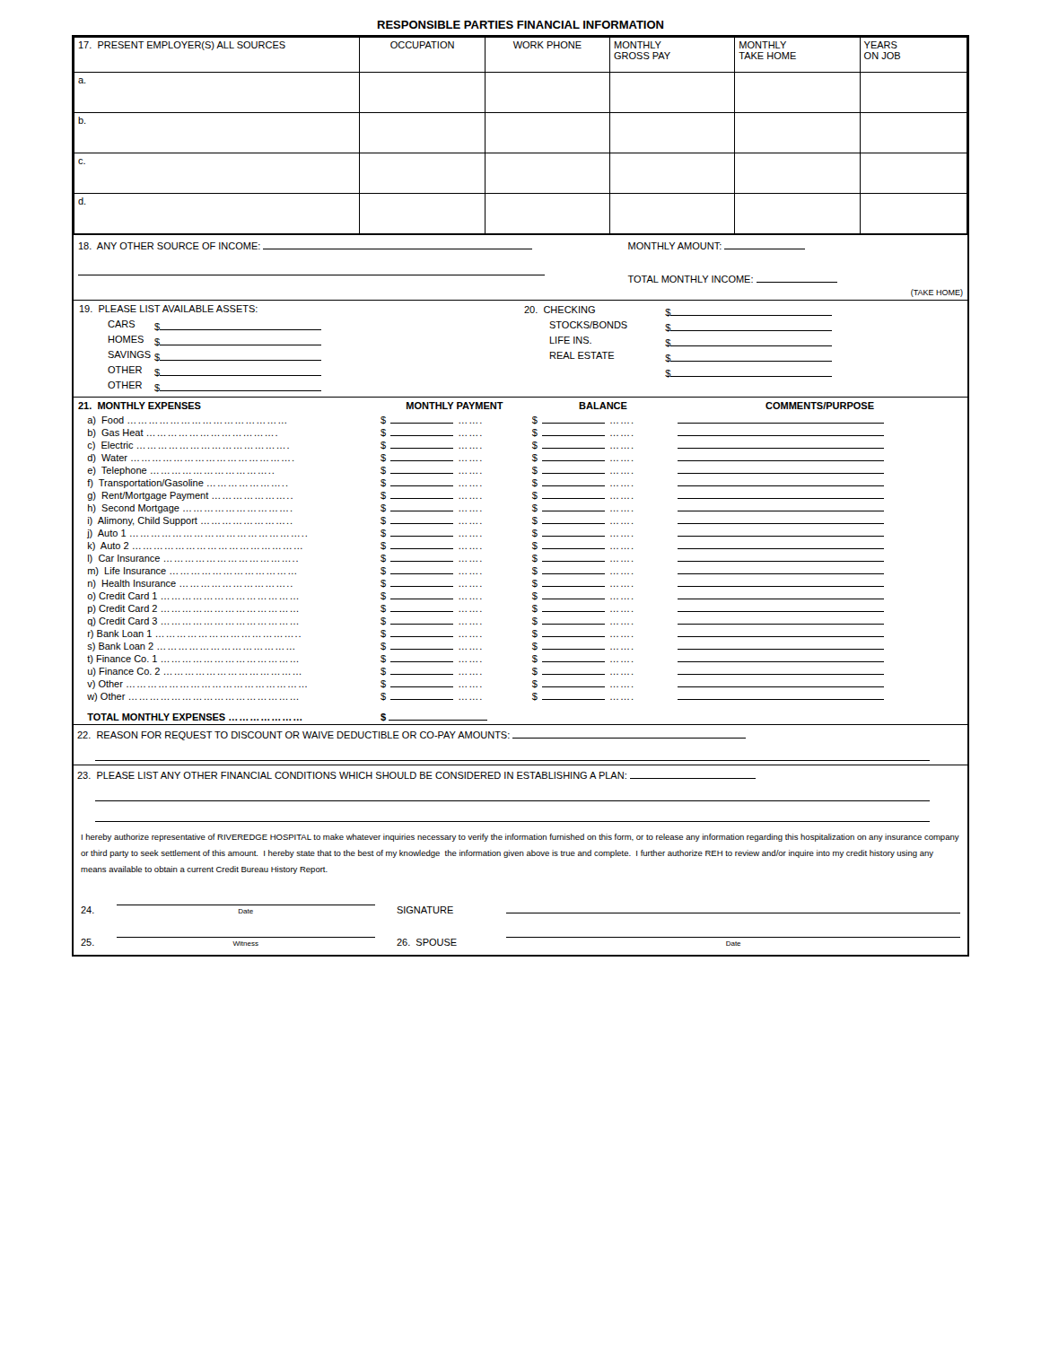RESPONSIBLE PARTIES FINANCIAL INFORMATION
| / 17. PRESENT EMPLOYER(S) ALL SOURCES / OCCUPATION / WORK PHONE / MONTHLY GROSS PAY / MONTHLY TAKE HOME / YEARS ON JOB / / --- / --- / --- / --- / --- / --- / / a. / / / / / / / b. / / / / / / / c. / / / / / / / d. / / / / / / |
| / 18. ANY OTHER SOURCE OF INCOME: / MONTHLY AMOUNT: TOTAL MONTHLY INCOME: (TAKE HOME) / |
| / 19. PLEASE LIST AVAILABLE ASSETS: / CARS / $ / / HOMES / $ / / SAVINGS / $ / / OTHER / $ / / OTHER / $ / / / 20. CHECKING / $ / / STOCKS/BONDS / $ / / LIFE INS. / $ / / REAL ESTATE / $ / / / $ / / |
| / 21. MONTHLY EXPENSES / MONTHLY PAYMENT / BALANCE / COMMENTS/PURPOSE / / --- / --- / --- / --- / / a) Food ……………………………………… / $ ……. / $ ……. / / / b) Gas Heat ………………………………. / $ ……. / $ ……. / / / c) Electric ……………………………………. / $ ……. / $ ……. / / / d) Water ………………………………………. / $ ……. / $ ……. / / / e) Telephone …………………………….. / $ ……. / $ ……. / / / f) Transportation/Gasoline ………………….. / $ ……. / $ ……. / / / g) Rent/Mortgage Payment ………………….. / $ ……. / $ ……. / / / h) Second Mortgage …………………………. / $ ……. / $ ……. / / / i) Alimony, Child Support …………………….. / $ ……. / $ ……. / / / j) Auto 1 ………………………………………….. / $ ……. / $ ……. / / / k) Auto 2 ………………………………………… / $ ……. / $ ……. / / / l) Car Insurance ……………………………….. / $ ……. / $ ……. / / / m) Life Insurance ……………………………… / $ ……. / $ ……. / / / n) Health Insurance ………………………….. / $ ……. / $ ……. / / / o) Credit Card 1 ………………………………… / $ ……. / $ ……. / / / p) Credit Card 2 ………………………………… / $ ……. / $ ……. / / / q) Credit Card 3 ………………………………… / $ ……. / $ ……. / / / r) Bank Loan 1 ………………………………….. / $ ……. / $ ……. / / / s) Bank Loan 2 ………………………………… / $ ……. / $ ……. / / / t) Finance Co. 1 ………………………………… / $ ……. / $ ……. / / / u) Finance Co. 2 ………………………………… / $ ……. / $ ……. / / / v) Other …………………………………………… / $ ……. / $ ……. / / / w) Other ………………………………………… / $ ……. / $ ……. / / / TOTAL MONTHLY EXPENSES ………………… / $ / / / |
| 22. REASON FOR REQUEST TO DISCOUNT OR WAIVE DEDUCTIBLE OR CO-PAY AMOUNTS: |
| 23. PLEASE LIST ANY OTHER FINANCIAL CONDITIONS WHICH SHOULD BE CONSIDERED IN ESTABLISHING A PLAN: I hereby authorize representative of RIVEREDGE HOSPITAL to make whatever inquiries necessary to verify the information furnished on this form, or to release any information regarding this hospitalization on any insurance company or third party to seek settlement of this amount. I hereby state that to the best of my knowledge the information given above is true and complete. I further authorize REH to review and/or inquire into my credit history using any means available to obtain a current Credit Bureau History Report. / 24. / Date / SIGNATURE / / / 25. / Witness / 26. SPOUSE / Date / |